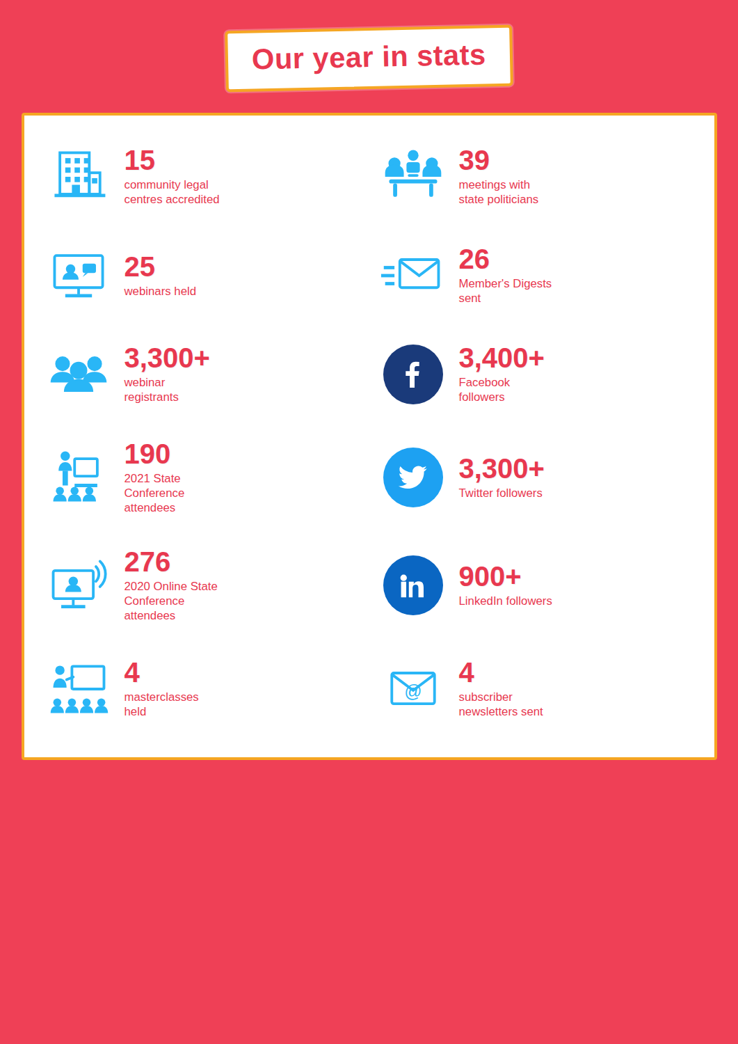Our year in stats
15 community legal centres accredited
39 meetings with state politicians
25 webinars held
26 Member's Digests sent
3,300+ webinar registrants
3,400+ Facebook followers
190 2021 State Conference attendees
3,300+ Twitter followers
276 2020 Online State Conference attendees
900+ LinkedIn followers
4 masterclasses held
@
4 subscriber newsletters sent